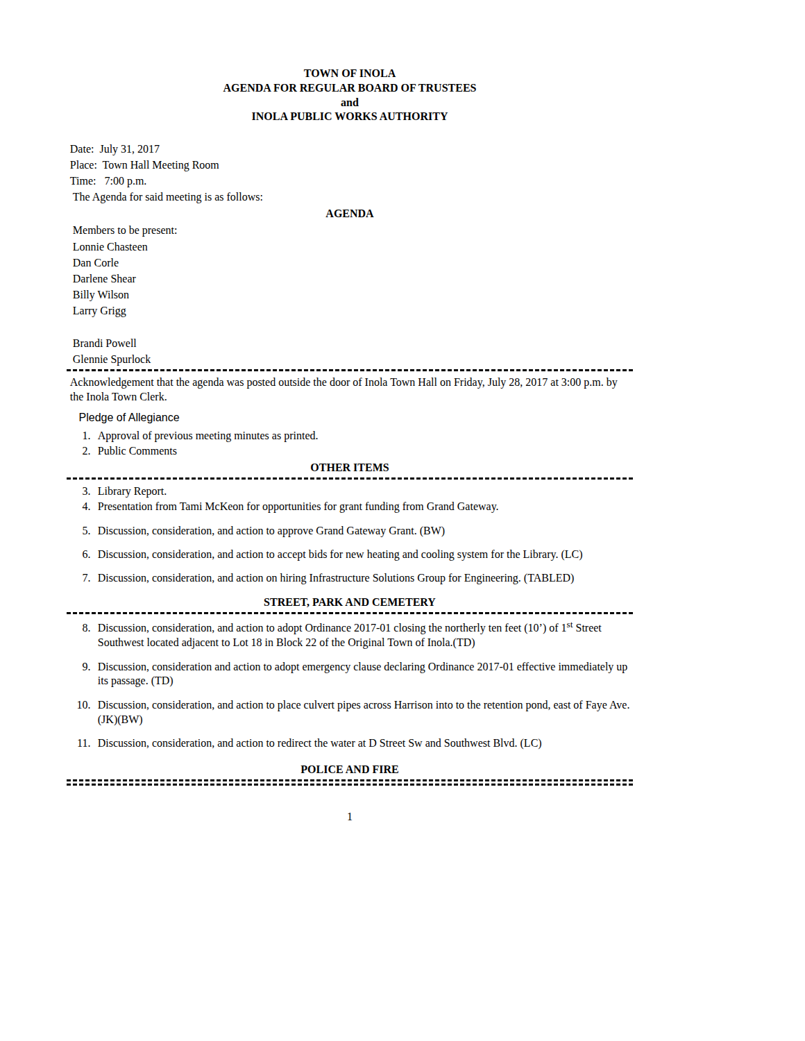TOWN OF INOLA
AGENDA FOR REGULAR BOARD OF TRUSTEES
and
INOLA PUBLIC WORKS AUTHORITY
Date: July 31, 2017
Place: Town Hall Meeting Room
Time: 7:00 p.m.
The Agenda for said meeting is as follows:
AGENDA
Members to be present:
Lonnie Chasteen
Dan Corle
Darlene Shear
Billy Wilson
Larry Grigg
Brandi Powell
Glennie Spurlock
Acknowledgement that the agenda was posted outside the door of Inola Town Hall on Friday, July 28, 2017 at 3:00 p.m. by the Inola Town Clerk.
Pledge of Allegiance
Approval of previous meeting minutes as printed.
Public Comments
OTHER ITEMS
Library Report.
Presentation from Tami McKeon for opportunities for grant funding from Grand Gateway.
Discussion, consideration, and action to approve Grand Gateway Grant. (BW)
Discussion, consideration, and action to accept bids for new heating and cooling system for the Library. (LC)
Discussion, consideration, and action on hiring Infrastructure Solutions Group for Engineering. (TABLED)
STREET, PARK AND CEMETERY
Discussion, consideration, and action to adopt Ordinance 2017-01 closing the northerly ten feet (10’) of 1st Street Southwest located adjacent to Lot 18 in Block 22 of the Original Town of Inola.(TD)
Discussion, consideration and action to adopt emergency clause declaring Ordinance 2017-01 effective immediately up its passage. (TD)
Discussion, consideration, and action to place culvert pipes across Harrison into to the retention pond, east of Faye Ave. (JK)(BW)
Discussion, consideration, and action to redirect the water at D Street Sw and Southwest Blvd. (LC)
POLICE AND FIRE
1